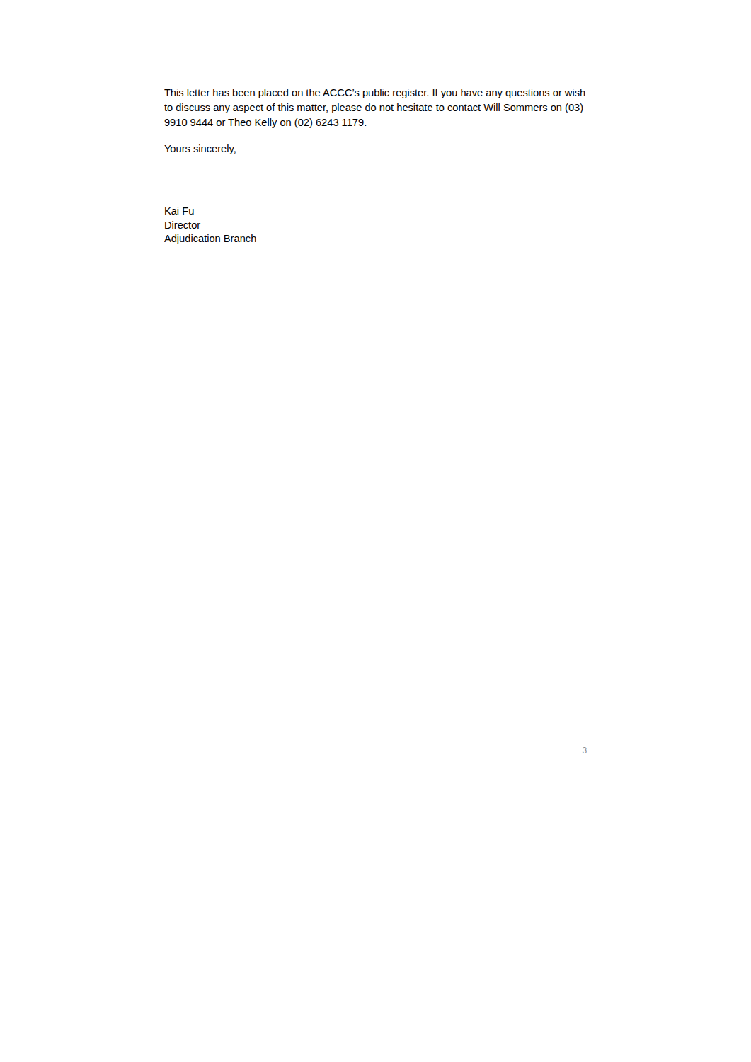This letter has been placed on the ACCC’s public register. If you have any questions or wish to discuss any aspect of this matter, please do not hesitate to contact Will Sommers on (03) 9910 9444 or Theo Kelly on (02) 6243 1179.
Yours sincerely,
Kai Fu
Director
Adjudication Branch
3